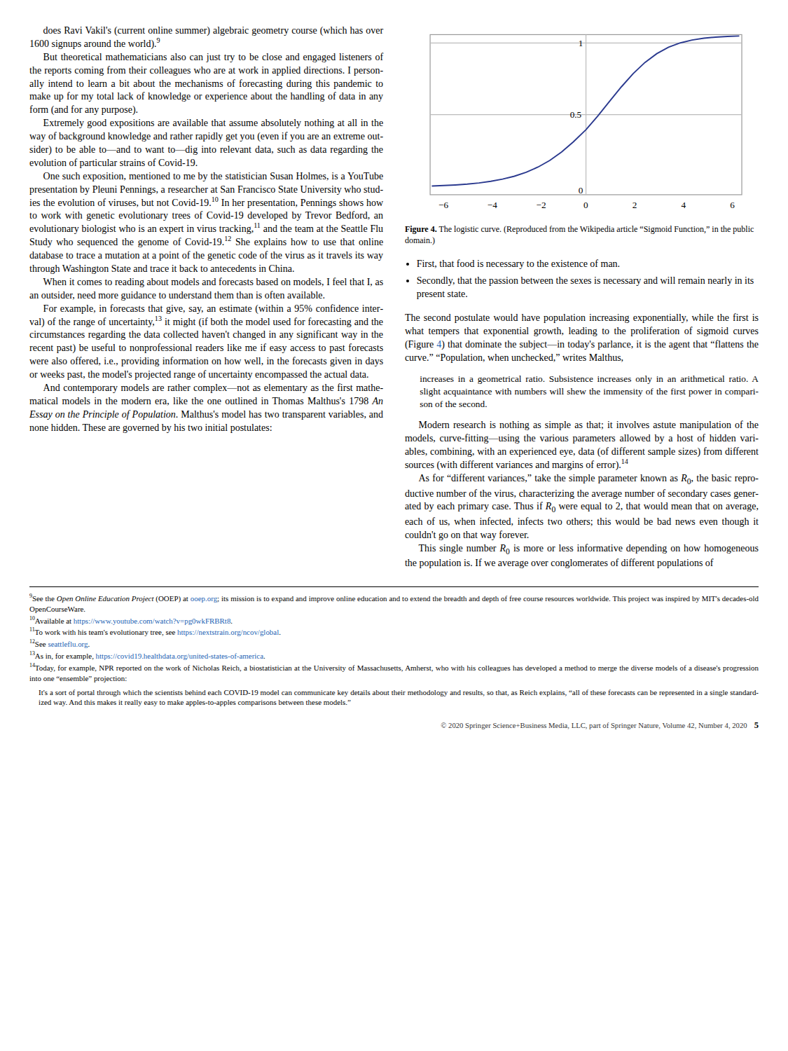does Ravi Vakil's (current online summer) algebraic geometry course (which has over 1600 signups around the world).9
But theoretical mathematicians also can just try to be close and engaged listeners of the reports coming from their colleagues who are at work in applied directions. I personally intend to learn a bit about the mechanisms of forecasting during this pandemic to make up for my total lack of knowledge or experience about the handling of data in any form (and for any purpose).
Extremely good expositions are available that assume absolutely nothing at all in the way of background knowledge and rather rapidly get you (even if you are an extreme outsider) to be able to—and to want to—dig into relevant data, such as data regarding the evolution of particular strains of Covid-19.
One such exposition, mentioned to me by the statistician Susan Holmes, is a YouTube presentation by Pleuni Pennings, a researcher at San Francisco State University who studies the evolution of viruses, but not Covid-19.10 In her presentation, Pennings shows how to work with genetic evolutionary trees of Covid-19 developed by Trevor Bedford, an evolutionary biologist who is an expert in virus tracking,11 and the team at the Seattle Flu Study who sequenced the genome of Covid-19.12 She explains how to use that online database to trace a mutation at a point of the genetic code of the virus as it travels its way through Washington State and trace it back to antecedents in China.
When it comes to reading about models and forecasts based on models, I feel that I, as an outsider, need more guidance to understand them than is often available.
For example, in forecasts that give, say, an estimate (within a 95% confidence interval) of the range of uncertainty,13 it might (if both the model used for forecasting and the circumstances regarding the data collected haven't changed in any significant way in the recent past) be useful to nonprofessional readers like me if easy access to past forecasts were also offered, i.e., providing information on how well, in the forecasts given in days or weeks past, the model's projected range of uncertainty encompassed the actual data.
And contemporary models are rather complex—not as elementary as the first mathematical models in the modern era, like the one outlined in Thomas Malthus's 1798 An Essay on the Principle of Population. Malthus's model has two transparent variables, and none hidden. These are governed by his two initial postulates:
−6 −4 −2 0 2 4 6 0.5 1 0
Figure 4. The logistic curve. (Reproduced from the Wikipedia article “Sigmoid Function,” in the public domain.)
First, that food is necessary to the existence of man.
Secondly, that the passion between the sexes is necessary and will remain nearly in its present state.
The second postulate would have population increasing exponentially, while the first is what tempers that exponential growth, leading to the proliferation of sigmoid curves (Figure 4) that dominate the subject—in today's parlance, it is the agent that “flattens the curve.” “Population, when unchecked,” writes Malthus,
increases in a geometrical ratio. Subsistence increases only in an arithmetical ratio. A slight acquaintance with numbers will shew the immensity of the first power in comparison of the second.
Modern research is nothing as simple as that; it involves astute manipulation of the models, curve-fitting—using the various parameters allowed by a host of hidden variables, combining, with an experienced eye, data (of different sample sizes) from different sources (with different variances and margins of error).14
As for “different variances,” take the simple parameter known as R0, the basic reproductive number of the virus, characterizing the average number of secondary cases generated by each primary case. Thus if R0 were equal to 2, that would mean that on average, each of us, when infected, infects two others; this would be bad news even though it couldn't go on that way forever.
This single number R0 is more or less informative depending on how homogeneous the population is. If we average over conglomerates of different populations of
9See the Open Online Education Project (OOEP) at ooep.org; its mission is to expand and improve online education and to extend the breadth and depth of free course resources worldwide. This project was inspired by MIT's decades-old OpenCourseWare.
10Available at https://www.youtube.com/watch?v=pg0wkFRBRt8.
11To work with his team's evolutionary tree, see https://nextstrain.org/ncov/global.
12See seattleflu.org.
13As in, for example, https://covid19.healthdata.org/united-states-of-america.
14Today, for example, NPR reported on the work of Nicholas Reich, a biostatistician at the University of Massachusetts, Amherst, who with his colleagues has developed a method to merge the diverse models of a disease's progression into one “ensemble” projection:
It's a sort of portal through which the scientists behind each COVID-19 model can communicate key details about their methodology and results, so that, as Reich explains, “all of these forecasts can be represented in a single standardized way. And this makes it really easy to make apples-to-apples comparisons between these models.”
© 2020 Springer Science+Business Media, LLC, part of Springer Nature, Volume 42, Number 4, 20205